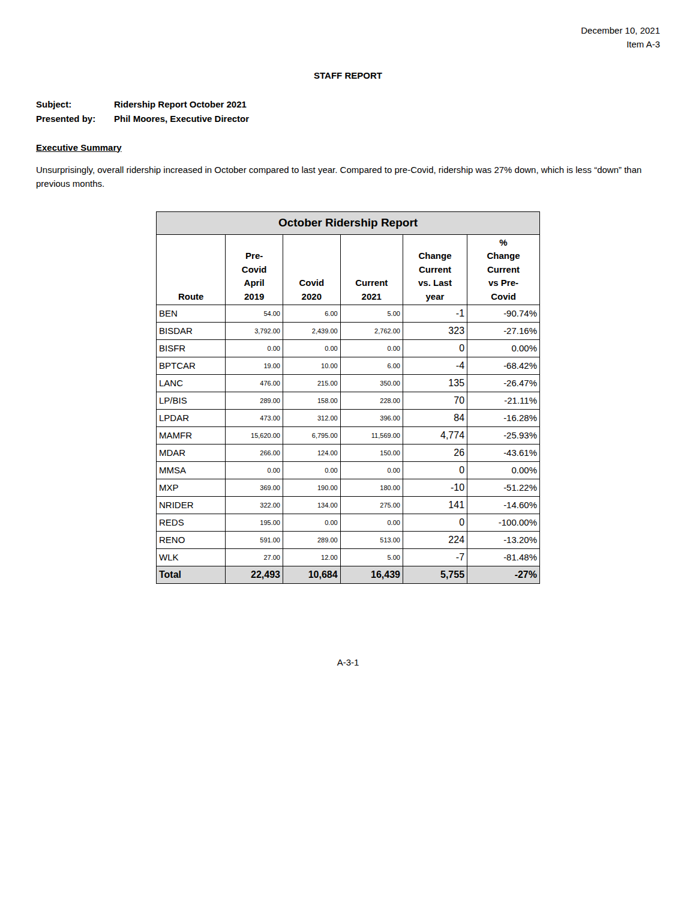December 10, 2021
Item A-3
STAFF REPORT
Subject: Ridership Report October 2021
Presented by: Phil Moores, Executive Director
Executive Summary
Unsurprisingly, overall ridership increased in October compared to last year. Compared to pre-Covid, ridership was 27% down, which is less “down” than previous months.
October Ridership Report
| Route | Pre- Covid April 2019 | Covid 2020 | Current 2021 | Change Current vs. Last year | % Change Current vs Pre- Covid |
| --- | --- | --- | --- | --- | --- |
| BEN | 54.00 | 6.00 | 5.00 | -1 | -90.74% |
| BISDAR | 3,792.00 | 2,439.00 | 2,762.00 | 323 | -27.16% |
| BISFR | 0.00 | 0.00 | 0.00 | 0 | 0.00% |
| BPTCAR | 19.00 | 10.00 | 6.00 | -4 | -68.42% |
| LANC | 476.00 | 215.00 | 350.00 | 135 | -26.47% |
| LP/BIS | 289.00 | 158.00 | 228.00 | 70 | -21.11% |
| LPDAR | 473.00 | 312.00 | 396.00 | 84 | -16.28% |
| MAMFR | 15,620.00 | 6,795.00 | 11,569.00 | 4,774 | -25.93% |
| MDAR | 266.00 | 124.00 | 150.00 | 26 | -43.61% |
| MMSA | 0.00 | 0.00 | 0.00 | 0 | 0.00% |
| MXP | 369.00 | 190.00 | 180.00 | -10 | -51.22% |
| NRIDER | 322.00 | 134.00 | 275.00 | 141 | -14.60% |
| REDS | 195.00 | 0.00 | 0.00 | 0 | -100.00% |
| RENO | 591.00 | 289.00 | 513.00 | 224 | -13.20% |
| WLK | 27.00 | 12.00 | 5.00 | -7 | -81.48% |
| Total | 22,493 | 10,684 | 16,439 | 5,755 | -27% |
A-3-1